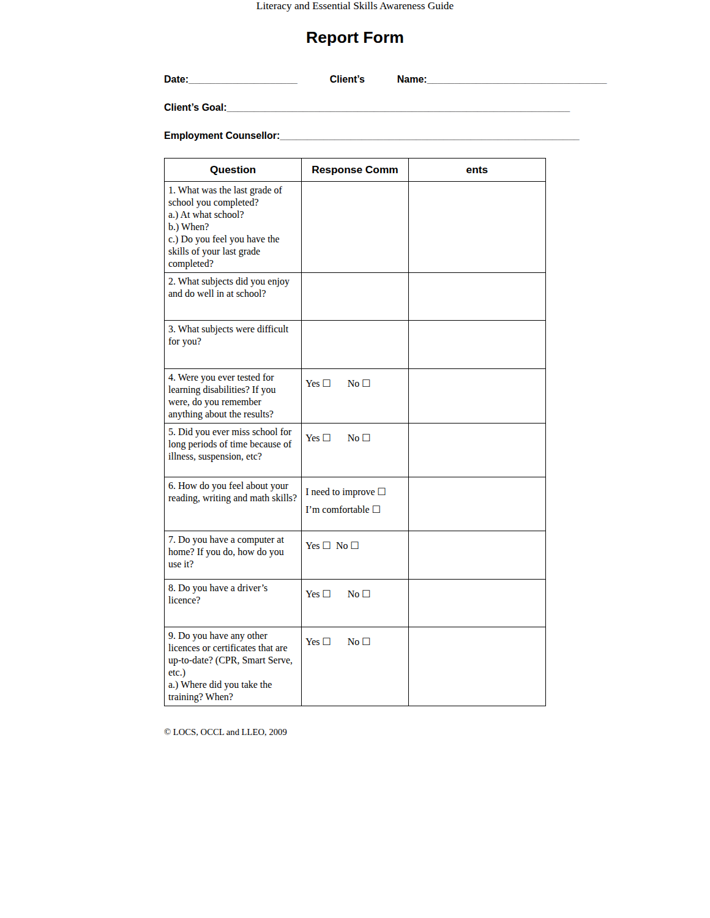Literacy and Essential Skills Awareness Guide
Report Form
Date:____________________ Client’s Name:_________________________________
Client’s Goal:_______________________________________________________________
Employment Counsellor:_______________________________________________________
| Question | Response Comm | ents |
| --- | --- | --- |
| 1. What was the last grade of school you completed? a.) At what school? b.) When? c.) Do you feel you have the skills of your last grade completed? | | |
| 2. What subjects did you enjoy and do well in at school? | | |
| 3. What subjects were difficult for you? | | |
| 4. Were you ever tested for learning disabilities? If you were, do you remember anything about the results? | Yes ☐ No ☐ | |
| 5. Did you ever miss school for long periods of time because of illness, suspension, etc? | Yes ☐ No ☐ | |
| 6. How do you feel about your reading, writing and math skills? | I need to improve ☐ I’m comfortable ☐ | |
| 7. Do you have a computer at home? If you do, how do you use it? | Yes ☐ No ☐ | |
| 8. Do you have a driver’s licence? | Yes ☐ No ☐ | |
| 9. Do you have any other licences or certificates that are up-to-date? (CPR, Smart Serve, etc.) a.) Where did you take the training? When? | Yes ☐ No ☐ | |
© LOCS, OCCL and LLEO, 2009